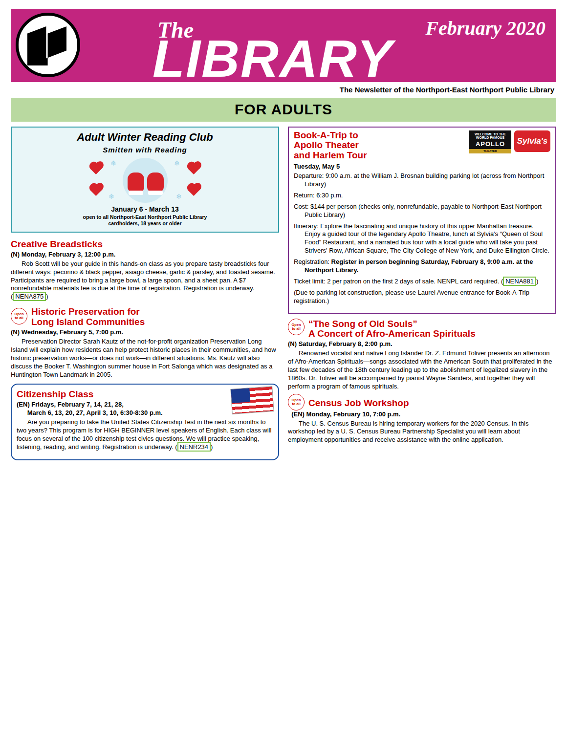The
February 2020
LIBRARY
The Newsletter of the Northport-East Northport Public Library
FOR ADULTS
Adult Winter Reading Club
Smitten with Reading
❄ ❄ ❄ ❄
January 6 - March 13
open to all Northport-East Northport Public Library
cardholders, 18 years or older
Creative Breadsticks
(N) Monday, February 3, 12:00 p.m.
Rob Scott will be your guide in this hands-on class as you prepare tasty breadsticks four different ways: pecorino & black pepper, asiago cheese, garlic & parsley, and toasted sesame. Participants are required to bring a large bowl, a large spoon, and a sheet pan. A $7 nonrefundable materials fee is due at the time of registration. Registration is underway. (NENA875)
Open
to all
Historic Preservation for
Long Island Communities
(N) Wednesday, February 5, 7:00 p.m.
Preservation Director Sarah Kautz of the not-for-profit organization Preservation Long Island will explain how residents can help protect historic places in their communities, and how historic preservation works—or does not work—in different situations. Ms. Kautz will also discuss the Booker T. Washington summer house in Fort Salonga which was designated as a Huntington Town Landmark in 2005.
Citizenship Class
(EN) Fridays, February 7, 14, 21, 28,
March 6, 13, 20, 27, April 3, 10, 6:30-8:30 p.m.
Are you preparing to take the United States Citizenship Test in the next six months to two years? This program is for HIGH BEGINNER level speakers of English. Each class will focus on several of the 100 citizenship test civics questions. We will practice speaking, listening, reading, and writing. Registration is underway. (NENR234)
Book-A-Trip to
Apollo Theater
and Harlem Tour
WELCOME TO THE WORLD FAMOUS APOLLO THEATER
Sylvia's
Tuesday, May 5
Departure: 9:00 a.m. at the William J. Brosnan building parking lot (across from Northport Library)
Return: 6:30 p.m.
Cost: $144 per person (checks only, nonrefundable, payable to Northport-East Northport Public Library)
Itinerary: Explore the fascinating and unique history of this upper Manhattan treasure. Enjoy a guided tour of the legendary Apollo Theatre, lunch at Sylvia's “Queen of Soul Food” Restaurant, and a narrated bus tour with a local guide who will take you past Strivers' Row, African Square, The City College of New York, and Duke Ellington Circle.
Registration: Register in person beginning Saturday, February 8, 9:00 a.m. at the Northport Library.
Ticket limit: 2 per patron on the first 2 days of sale. NENPL card required. (NENA881)
(Due to parking lot construction, please use Laurel Avenue entrance for Book-A-Trip registration.)
Open
to all
“The Song of Old Souls”
A Concert of Afro-American Spirituals
(N) Saturday, February 8, 2:00 p.m.
Renowned vocalist and native Long Islander Dr. Z. Edmund Toliver presents an afternoon of Afro-American Spirituals—songs associated with the American South that proliferated in the last few decades of the 18th century leading up to the abolishment of legalized slavery in the 1860s. Dr. Toliver will be accompanied by pianist Wayne Sanders, and together they will perform a program of famous spirituals.
Open
to all
Census Job Workshop
(EN) Monday, February 10, 7:00 p.m.
The U. S. Census Bureau is hiring temporary workers for the 2020 Census. In this workshop led by a U. S. Census Bureau Partnership Specialist you will learn about employment opportunities and receive assistance with the online application.